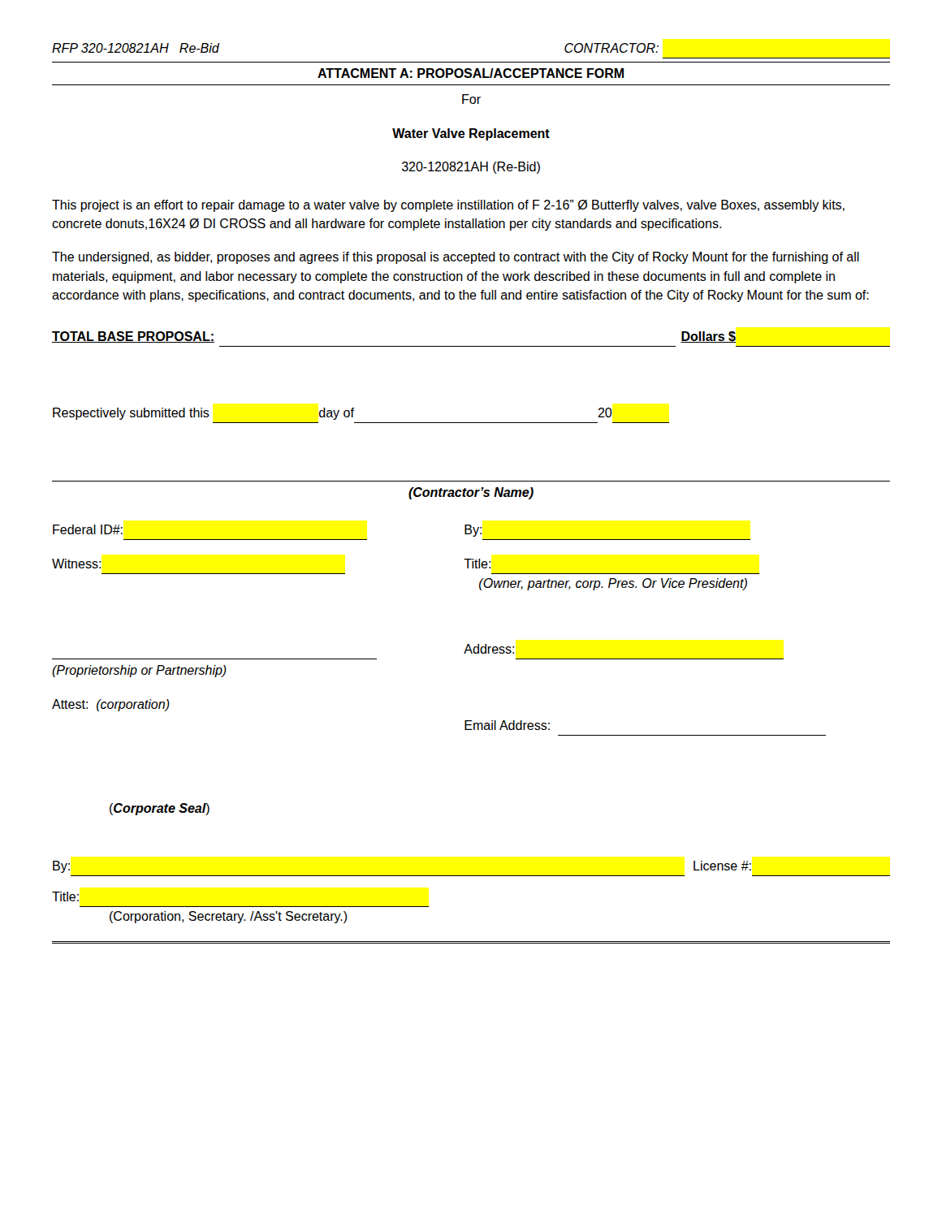RFP 320-120821AH Re-Bid
CONTRACTOR:
ATTACMENT A: PROPOSAL/ACCEPTANCE FORM
For
Water Valve Replacement
320-120821AH (Re-Bid)
This project is an effort to repair damage to a water valve by complete instillation of F 2-16” Ø Butterfly valves, valve Boxes, assembly kits, concrete donuts,16X24 Ø DI CROSS and all hardware for complete installation per city standards and specifications.
The undersigned, as bidder, proposes and agrees if this proposal is accepted to contract with the City of Rocky Mount for the furnishing of all materials, equipment, and labor necessary to complete the construction of the work described in these documents in full and complete in accordance with plans, specifications, and contract documents, and to the full and entire satisfaction of the City of Rocky Mount for the sum of:
TOTAL BASE PROPOSAL: Dollars $
Respectively submitted this day of 20
(Contractor’s Name)
| Federal ID#: | By: |
| Witness: | Title: (O wner, partner, corp. Pres. Or Vice President) |
| (Proprietorship or Partnership) | Address: |
| Attest: (corporation) | Email Address: |
(Corporate Seal)
By: License #:
Title:
(Corporation, Secretary. /Ass't Secretary.)